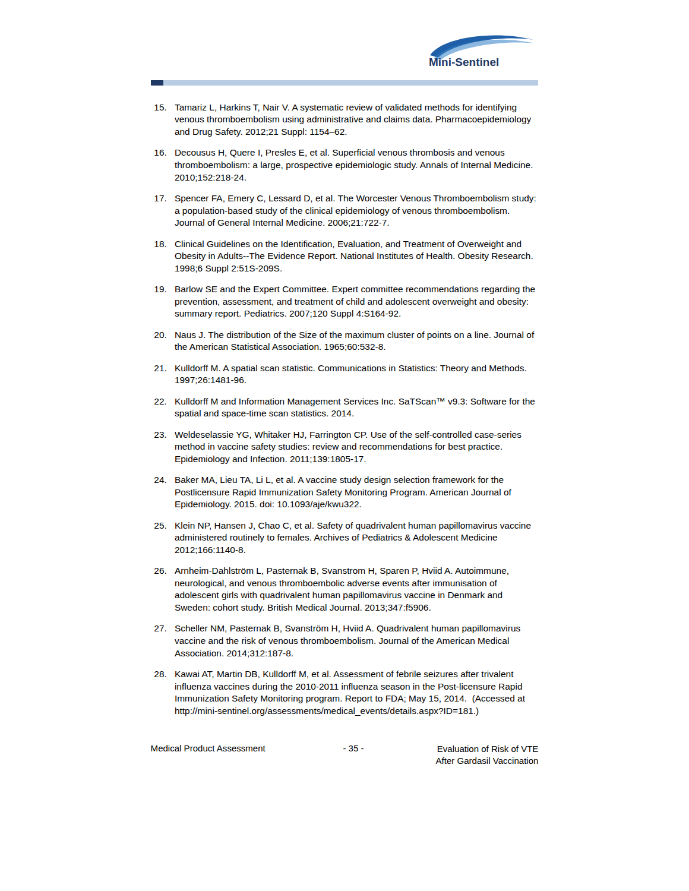Mini-Sentinel
Tamariz L, Harkins T, Nair V. A systematic review of validated methods for identifying venous thromboembolism using administrative and claims data. Pharmacoepidemiology and Drug Safety. 2012;21 Suppl: 1154–62.
Decousus H, Quere I, Presles E, et al. Superficial venous thrombosis and venous thromboembolism: a large, prospective epidemiologic study. Annals of Internal Medicine. 2010;152:218-24.
Spencer FA, Emery C, Lessard D, et al. The Worcester Venous Thromboembolism study: a population-based study of the clinical epidemiology of venous thromboembolism. Journal of General Internal Medicine. 2006;21:722-7.
Clinical Guidelines on the Identification, Evaluation, and Treatment of Overweight and Obesity in Adults--The Evidence Report. National Institutes of Health. Obesity Research. 1998;6 Suppl 2:51S-209S.
Barlow SE and the Expert Committee. Expert committee recommendations regarding the prevention, assessment, and treatment of child and adolescent overweight and obesity: summary report. Pediatrics. 2007;120 Suppl 4:S164-92.
Naus J. The distribution of the Size of the maximum cluster of points on a line. Journal of the American Statistical Association. 1965;60:532-8.
Kulldorff M. A spatial scan statistic. Communications in Statistics: Theory and Methods. 1997;26:1481-96.
Kulldorff M and Information Management Services Inc. SaTScan™ v9.3: Software for the spatial and space-time scan statistics. 2014.
Weldeselassie YG, Whitaker HJ, Farrington CP. Use of the self-controlled case-series method in vaccine safety studies: review and recommendations for best practice. Epidemiology and Infection. 2011;139:1805-17.
Baker MA, Lieu TA, Li L, et al. A vaccine study design selection framework for the Postlicensure Rapid Immunization Safety Monitoring Program. American Journal of Epidemiology. 2015. doi: 10.1093/aje/kwu322.
Klein NP, Hansen J, Chao C, et al. Safety of quadrivalent human papillomavirus vaccine administered routinely to females. Archives of Pediatrics & Adolescent Medicine 2012;166:1140-8.
Arnheim-Dahlström L, Pasternak B, Svanstrom H, Sparen P, Hviid A. Autoimmune, neurological, and venous thromboembolic adverse events after immunisation of adolescent girls with quadrivalent human papillomavirus vaccine in Denmark and Sweden: cohort study. British Medical Journal. 2013;347:f5906.
Scheller NM, Pasternak B, Svanström H, Hviid A. Quadrivalent human papillomavirus vaccine and the risk of venous thromboembolism. Journal of the American Medical Association. 2014;312:187-8.
Kawai AT, Martin DB, Kulldorff M, et al. Assessment of febrile seizures after trivalent influenza vaccines during the 2010-2011 influenza season in the Post-licensure Rapid Immunization Safety Monitoring program. Report to FDA; May 15, 2014. (Accessed at http://mini-sentinel.org/assessments/medical_events/details.aspx?ID=181.)
Medical Product Assessment
- 35 -
Evaluation of Risk of VTE
After Gardasil Vaccination